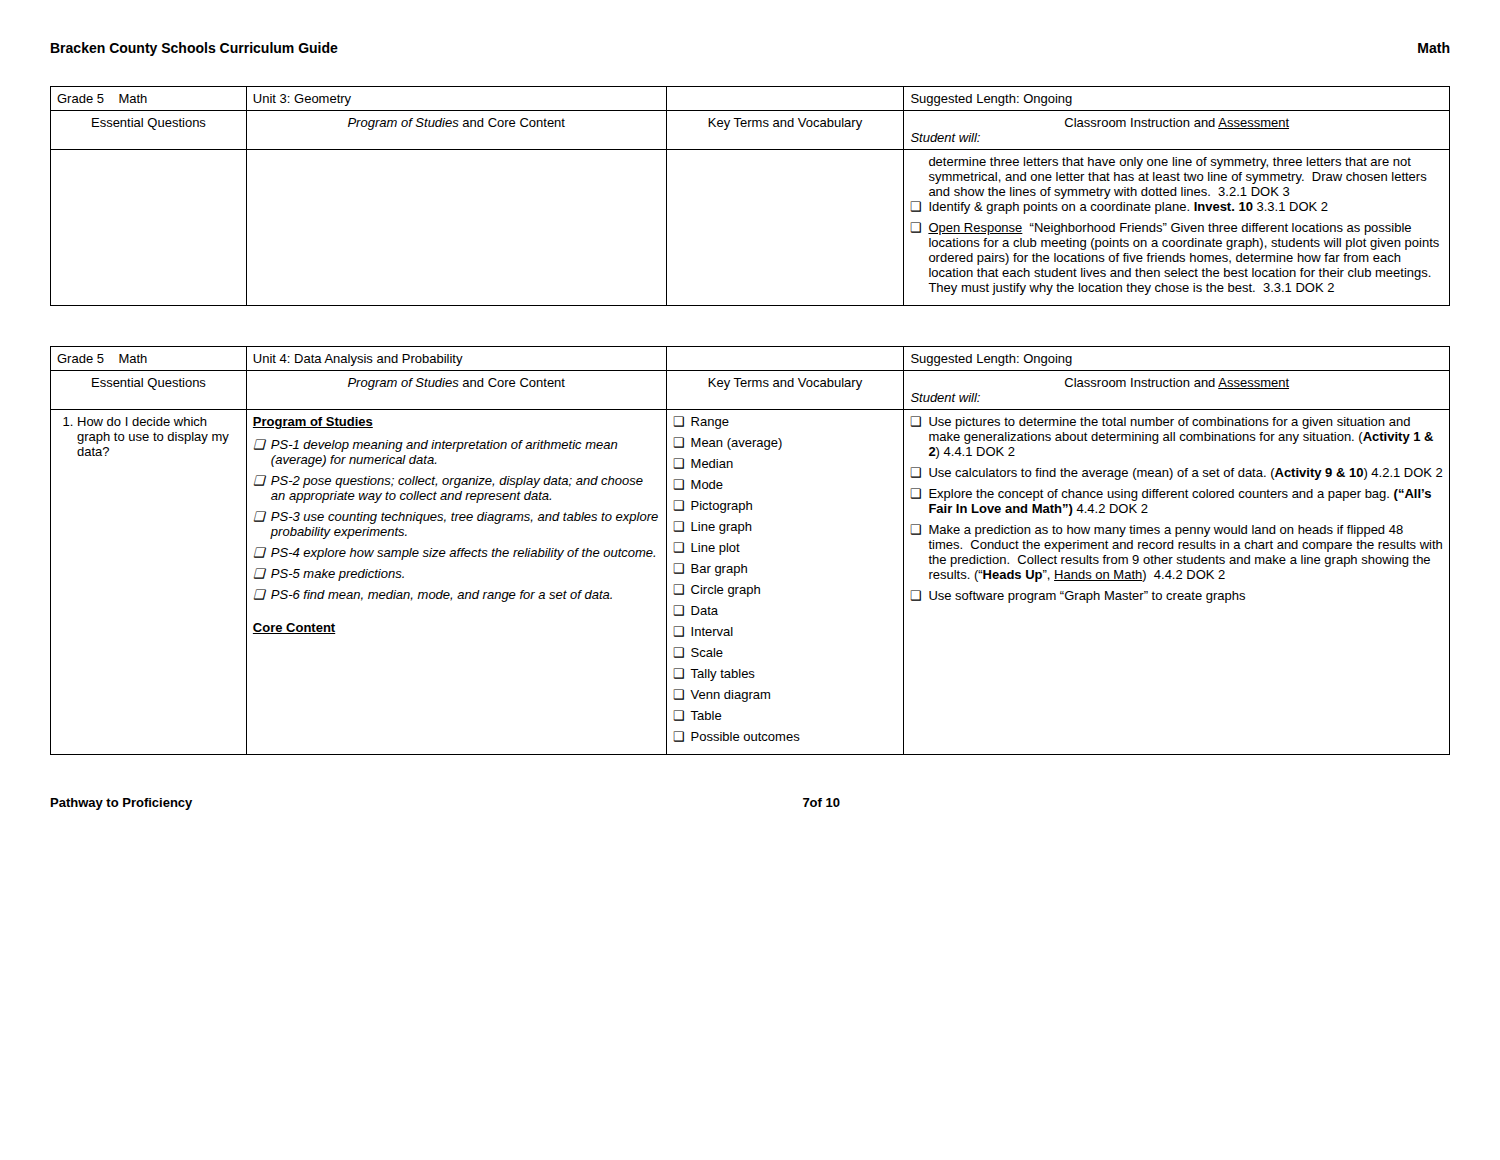Bracken County Schools Curriculum Guide Math
| Grade 5 Math | Unit 3: Geometry | | Suggested Length: Ongoing |
| Essential Questions | Program of Studies and Core Content | Key Terms and Vocabulary | Classroom Instruction and Assessment Student will: |
| | | | determine three letters that have only one line of symmetry, three letters that are not symmetrical, and one letter that has at least two line of symmetry. Draw chosen letters and show the lines of symmetry with dotted lines. 3.2.1 DOK 3 Identify & graph points on a coordinate plane. Invest. 10 3.3.1 DOK 2 Open Response “Neighborhood Friends” Given three different locations as possible locations for a club meeting (points on a coordinate graph), students will plot given points ordered pairs) for the locations of five friends homes, determine how far from each location that each student lives and then select the best location for their club meetings. They must justify why the location they chose is the best. 3.3.1 DOK 2 |
| Grade 5 Math | Unit 4: Data Analysis and Probability | | Suggested Length: Ongoing |
| Essential Questions | Program of Studies and Core Content | Key Terms and Vocabulary | Classroom Instruction and Assessment Student will: |
| How do I decide which graph to use to display my data? | Program of Studies PS-1 develop meaning and interpretation of arithmetic mean (average) for numerical data. PS-2 pose questions; collect, organize, display data; and choose an appropriate way to collect and represent data. PS-3 use counting techniques, tree diagrams, and tables to explore probability experiments. PS-4 explore how sample size affects the reliability of the outcome. PS-5 make predictions. PS-6 find mean, median, mode, and range for a set of data. Core Content | Range Mean (average) Median Mode Pictograph Line graph Line plot Bar graph Circle graph Data Interval Scale Tally tables Venn diagram Table Possible outcomes | Use pictures to determine the total number of combinations for a given situation and make generalizations about determining all combinations for any situation. ( Activity 1 & 2 ) 4.4.1 DOK 2 Use calculators to find the average (mean) of a set of data. ( Activity 9 & 10 ) 4.2.1 DOK 2 Explore the concept of chance using different colored counters and a paper bag. (“All’s Fair In Love and Math”) 4.4.2 DOK 2 Make a prediction as to how many times a penny would land on heads if flipped 48 times. Conduct the experiment and record results in a chart and compare the results with the prediction. Collect results from 9 other students and make a line graph showing the results. (“ Heads Up ”, Hands on Math ) 4.4.2 DOK 2 Use software program “Graph Master” to create graphs |
Pathway to Proficiency 7of 10